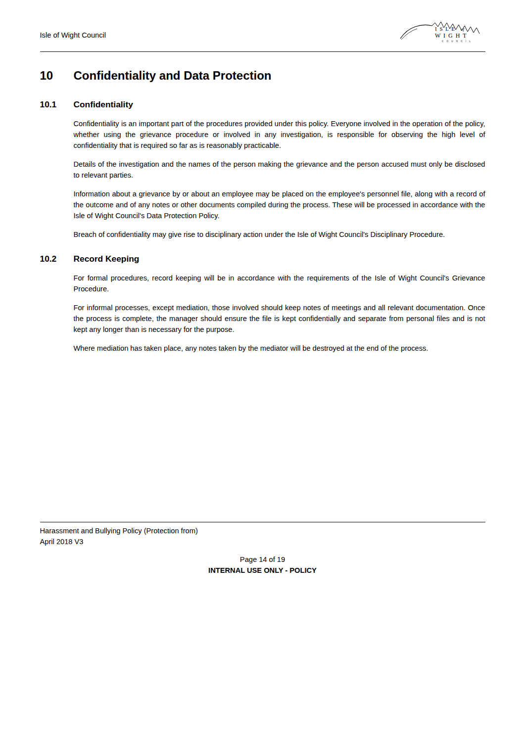Isle of Wight Council
I S L E of W I G H T C O U N C I L
10 Confidentiality and Data Protection
10.1 Confidentiality
Confidentiality is an important part of the procedures provided under this policy. Everyone involved in the operation of the policy, whether using the grievance procedure or involved in any investigation, is responsible for observing the high level of confidentiality that is required so far as is reasonably practicable.
Details of the investigation and the names of the person making the grievance and the person accused must only be disclosed to relevant parties.
Information about a grievance by or about an employee may be placed on the employee's personnel file, along with a record of the outcome and of any notes or other documents compiled during the process. These will be processed in accordance with the Isle of Wight Council's Data Protection Policy.
Breach of confidentiality may give rise to disciplinary action under the Isle of Wight Council's Disciplinary Procedure.
10.2 Record Keeping
For formal procedures, record keeping will be in accordance with the requirements of the Isle of Wight Council's Grievance Procedure.
For informal processes, except mediation, those involved should keep notes of meetings and all relevant documentation. Once the process is complete, the manager should ensure the file is kept confidentially and separate from personal files and is not kept any longer than is necessary for the purpose.
Where mediation has taken place, any notes taken by the mediator will be destroyed at the end of the process.
Harassment and Bullying Policy (Protection from)
April 2018 V3
Page 14 of 19
INTERNAL USE ONLY - POLICY